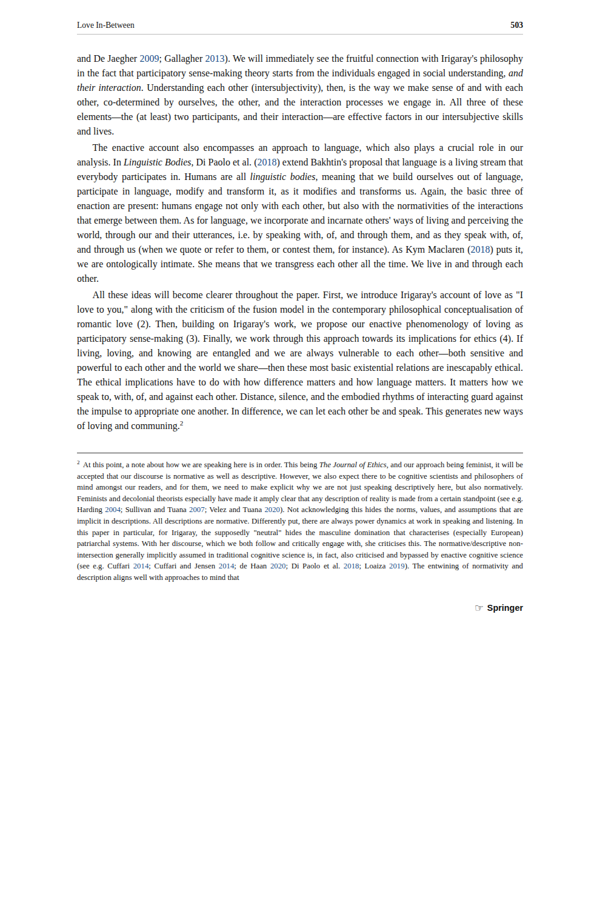Love In-Between 503
and De Jaegher 2009; Gallagher 2013). We will immediately see the fruitful connection with Irigaray's philosophy in the fact that participatory sense-making theory starts from the individuals engaged in social understanding, and their interaction. Understanding each other (intersubjectivity), then, is the way we make sense of and with each other, co-determined by ourselves, the other, and the interaction processes we engage in. All three of these elements—the (at least) two participants, and their interaction—are effective factors in our intersubjective skills and lives.
The enactive account also encompasses an approach to language, which also plays a crucial role in our analysis. In Linguistic Bodies, Di Paolo et al. (2018) extend Bakhtin's proposal that language is a living stream that everybody participates in. Humans are all linguistic bodies, meaning that we build ourselves out of language, participate in language, modify and transform it, as it modifies and transforms us. Again, the basic three of enaction are present: humans engage not only with each other, but also with the normativities of the interactions that emerge between them. As for language, we incorporate and incarnate others' ways of living and perceiving the world, through our and their utterances, i.e. by speaking with, of, and through them, and as they speak with, of, and through us (when we quote or refer to them, or contest them, for instance). As Kym Maclaren (2018) puts it, we are ontologically intimate. She means that we transgress each other all the time. We live in and through each other.
All these ideas will become clearer throughout the paper. First, we introduce Irigaray's account of love as "I love to you," along with the criticism of the fusion model in the contemporary philosophical conceptualisation of romantic love (2). Then, building on Irigaray's work, we propose our enactive phenomenology of loving as participatory sense-making (3). Finally, we work through this approach towards its implications for ethics (4). If living, loving, and knowing are entangled and we are always vulnerable to each other—both sensitive and powerful to each other and the world we share—then these most basic existential relations are inescapably ethical. The ethical implications have to do with how difference matters and how language matters. It matters how we speak to, with, of, and against each other. Distance, silence, and the embodied rhythms of interacting guard against the impulse to appropriate one another. In difference, we can let each other be and speak. This generates new ways of loving and communing.2
2 At this point, a note about how we are speaking here is in order. This being The Journal of Ethics, and our approach being feminist, it will be accepted that our discourse is normative as well as descriptive. However, we also expect there to be cognitive scientists and philosophers of mind amongst our readers, and for them, we need to make explicit why we are not just speaking descriptively here, but also normatively. Feminists and decolonial theorists especially have made it amply clear that any description of reality is made from a certain standpoint (see e.g. Harding 2004; Sullivan and Tuana 2007; Velez and Tuana 2020). Not acknowledging this hides the norms, values, and assumptions that are implicit in descriptions. All descriptions are normative. Differently put, there are always power dynamics at work in speaking and listening. In this paper in particular, for Irigaray, the supposedly "neutral" hides the masculine domination that characterises (especially European) patriarchal systems. With her discourse, which we both follow and critically engage with, she criticises this. The normative/descriptive non-intersection generally implicitly assumed in traditional cognitive science is, in fact, also criticised and bypassed by enactive cognitive science (see e.g. Cuffari 2014; Cuffari and Jensen 2014; de Haan 2020; Di Paolo et al. 2018; Loaiza 2019). The entwining of normativity and description aligns well with approaches to mind that
☞ Springer